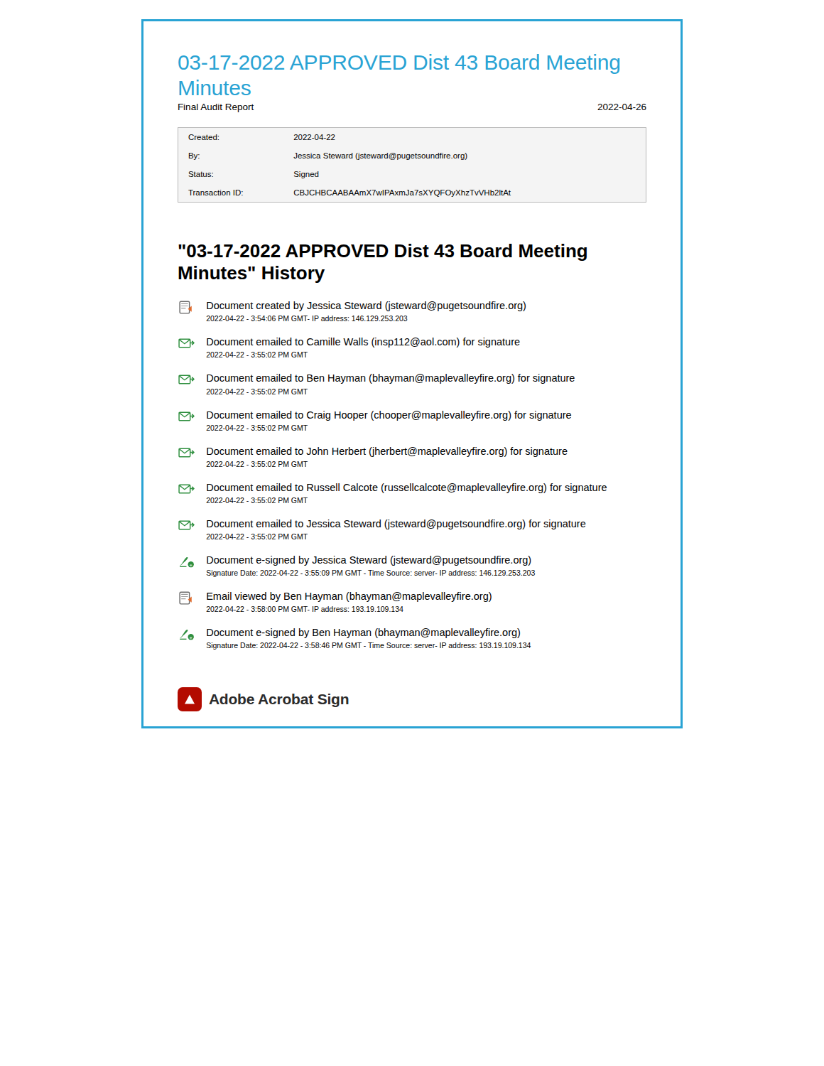03-17-2022 APPROVED Dist 43 Board Meeting Minutes
Final Audit Report 2022-04-26
| Created: | 2022-04-22 |
| By: | Jessica Steward (jsteward@pugetsoundfire.org) |
| Status: | Signed |
| Transaction ID: | CBJCHBCAABAAmX7wIPAxmJa7sXYQFOyXhzTvVHb2ltAt |
"03-17-2022 APPROVED Dist 43 Board Meeting Minutes" History
Document created by Jessica Steward (jsteward@pugetsoundfire.org)
2022-04-22 - 3:54:06 PM GMT- IP address: 146.129.253.203
Document emailed to Camille Walls (insp112@aol.com) for signature
2022-04-22 - 3:55:02 PM GMT
Document emailed to Ben Hayman (bhayman@maplevalleyfire.org) for signature
2022-04-22 - 3:55:02 PM GMT
Document emailed to Craig Hooper (chooper@maplevalleyfire.org) for signature
2022-04-22 - 3:55:02 PM GMT
Document emailed to John Herbert (jherbert@maplevalleyfire.org) for signature
2022-04-22 - 3:55:02 PM GMT
Document emailed to Russell Calcote (russellcalcote@maplevalleyfire.org) for signature
2022-04-22 - 3:55:02 PM GMT
Document emailed to Jessica Steward (jsteward@pugetsoundfire.org) for signature
2022-04-22 - 3:55:02 PM GMT
e
Document e-signed by Jessica Steward (jsteward@pugetsoundfire.org)
Signature Date: 2022-04-22 - 3:55:09 PM GMT - Time Source: server- IP address: 146.129.253.203
Email viewed by Ben Hayman (bhayman@maplevalleyfire.org)
2022-04-22 - 3:58:00 PM GMT- IP address: 193.19.109.134
e
Document e-signed by Ben Hayman (bhayman@maplevalleyfire.org)
Signature Date: 2022-04-22 - 3:58:46 PM GMT - Time Source: server- IP address: 193.19.109.134
Adobe Acrobat Sign